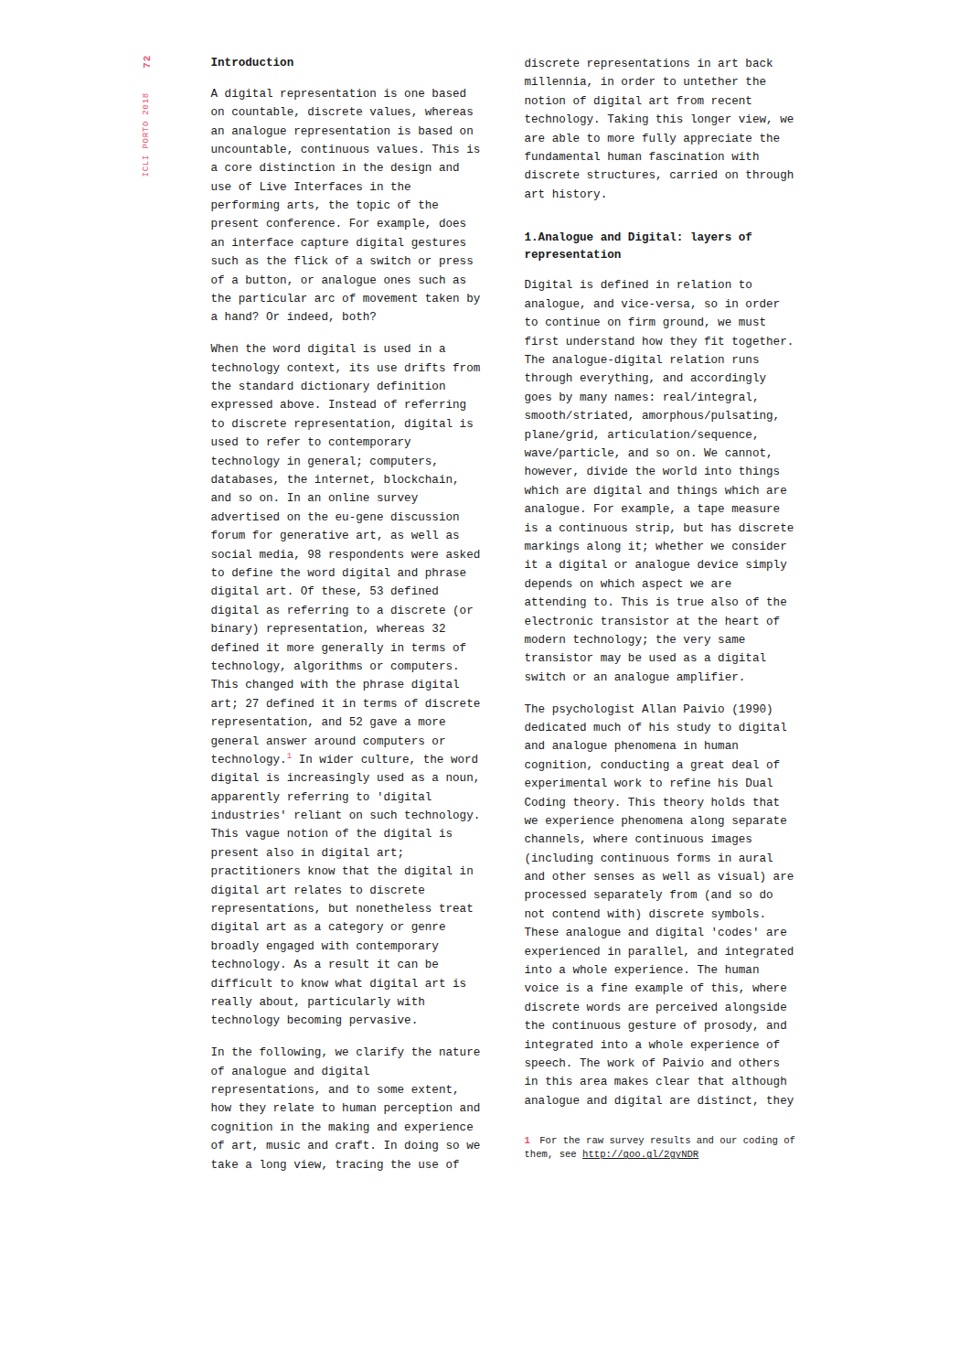72
ICLI PORTO 2018
Introduction
A digital representation is one based on countable, discrete values, whereas an analogue representation is based on uncountable, continuous values. This is a core distinction in the design and use of Live Interfaces in the performing arts, the topic of the present conference. For example, does an interface capture digital gestures such as the flick of a switch or press of a button, or analogue ones such as the particular arc of movement taken by a hand? Or indeed, both?
When the word digital is used in a technology context, its use drifts from the standard dictionary definition expressed above. Instead of referring to discrete representation, digital is used to refer to contemporary technology in general; computers, databases, the internet, blockchain, and so on. In an online survey advertised on the eu-gene discussion forum for generative art, as well as social media, 98 respondents were asked to define the word digital and phrase digital art. Of these, 53 defined digital as referring to a discrete (or binary) representation, whereas 32 defined it more generally in terms of technology, algorithms or computers. This changed with the phrase digital art; 27 defined it in terms of discrete representation, and 52 gave a more general answer around computers or technology.1 In wider culture, the word digital is increasingly used as a noun, apparently referring to 'digital industries' reliant on such technology. This vague notion of the digital is present also in digital art; practitioners know that the digital in digital art relates to discrete representations, but nonetheless treat digital art as a category or genre broadly engaged with contemporary technology. As a result it can be difficult to know what digital art is really about, particularly with technology becoming pervasive.
In the following, we clarify the nature of analogue and digital representations, and to some extent, how they relate to human perception and cognition in the making and experience of art, music and craft. In doing so we take a long view, tracing the use of discrete representations in art back millennia, in order to untether the notion of digital art from recent technology. Taking this longer view, we are able to more fully appreciate the fundamental human fascination with discrete structures, carried on through art history.
1.Analogue and Digital: layers of representation
Digital is defined in relation to analogue, and vice-versa, so in order to continue on firm ground, we must first understand how they fit together. The analogue-digital relation runs through everything, and accordingly goes by many names: real/integral, smooth/striated, amorphous/pulsating, plane/grid, articulation/sequence, wave/particle, and so on. We cannot, however, divide the world into things which are digital and things which are analogue. For example, a tape measure is a continuous strip, but has discrete markings along it; whether we consider it a digital or analogue device simply depends on which aspect we are attending to. This is true also of the electronic transistor at the heart of modern technology; the very same transistor may be used as a digital switch or an analogue amplifier.
The psychologist Allan Paivio (1990) dedicated much of his study to digital and analogue phenomena in human cognition, conducting a great deal of experimental work to refine his Dual Coding theory. This theory holds that we experience phenomena along separate channels, where continuous images (including continuous forms in aural and other senses as well as visual) are processed separately from (and so do not contend with) discrete symbols. These analogue and digital 'codes' are experienced in parallel, and integrated into a whole experience. The human voice is a fine example of this, where discrete words are perceived alongside the continuous gesture of prosody, and integrated into a whole experience of speech. The work of Paivio and others in this area makes clear that although analogue and digital are distinct, they
1 For the raw survey results and our coding of them, see http://goo.gl/2gyNDR